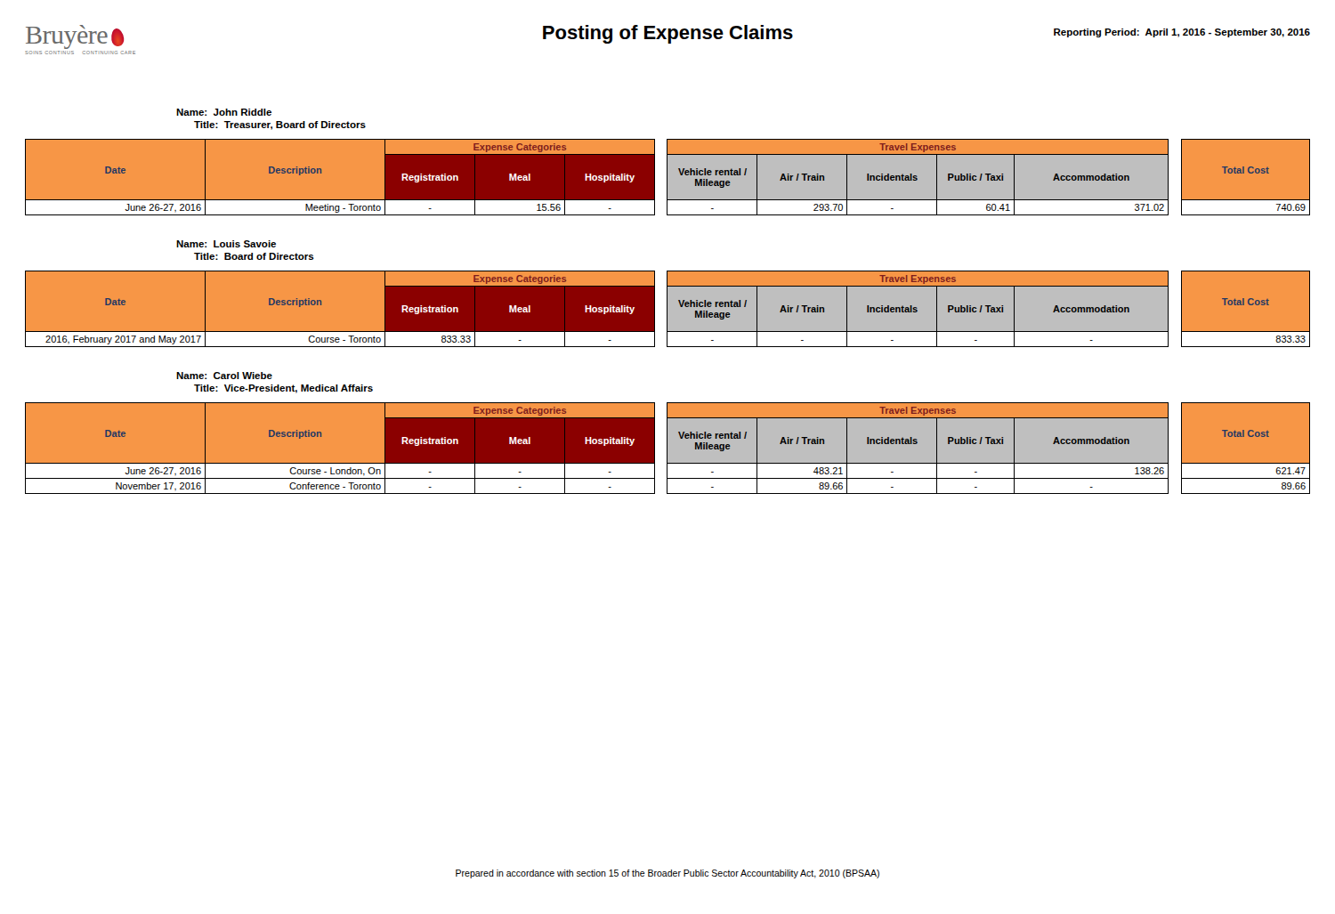Bruyère
Soins continus Continuing Care
Posting of Expense Claims
Reporting Period: April 1, 2016 - September 30, 2016
Name: John Riddle
Title: Treasurer, Board of Directors
| Date | Description | Expense Categories | | Travel Expenses | | Total Cost |
| --- | --- | --- | --- | --- | --- | --- |
| Registration | Meal | Hospitality | Vehicle rental / Mileage | Air / Train | Incidentals | Public / Taxi | Accommodation |
| June 26-27, 2016 | Meeting - Toronto | - | 15.56 | - | | - | 293.70 | - | 60.41 | 371.02 | | 740.69 |
Name: Louis Savoie
Title: Board of Directors
| Date | Description | Expense Categories | | Travel Expenses | | Total Cost |
| --- | --- | --- | --- | --- | --- | --- |
| Registration | Meal | Hospitality | Vehicle rental / Mileage | Air / Train | Incidentals | Public / Taxi | Accommodation |
| 2016, February 2017 and May 2017 | Course - Toronto | 833.33 | - | - | | - | - | - | - | - | | 833.33 |
Name: Carol Wiebe
Title: Vice-President, Medical Affairs
| Date | Description | Expense Categories | | Travel Expenses | | Total Cost |
| --- | --- | --- | --- | --- | --- | --- |
| Registration | Meal | Hospitality | Vehicle rental / Mileage | Air / Train | Incidentals | Public / Taxi | Accommodation |
| June 26-27, 2016 | Course - London, On | - | - | - | | - | 483.21 | - | - | 138.26 | | 621.47 |
| November 17, 2016 | Conference - Toronto | - | - | - | | - | 89.66 | - | - | - | | 89.66 |
Prepared in accordance with section 15 of the Broader Public Sector Accountability Act, 2010 (BPSAA)